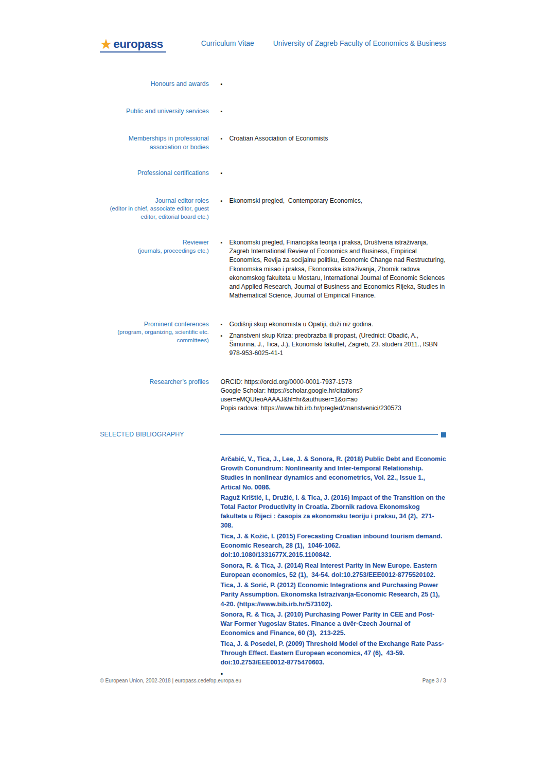★euro pass
Curriculum Vitae
University of Zagreb Faculty of Economics & Business
Honours and awards
Public and university services
Memberships in professional association or bodies
Croatian Association of Economists
Professional certifications
Journal editor roles(editor in chief, associate editor, guest editor, editorial board etc.)
Ekonomski pregled, Contemporary Economics,
Reviewer(journals, proceedings etc.)
Ekonomski pregled, Financijska teorija i praksa, Društvena istraživanja, Zagreb International Review of Economics and Business, Empirical Economics, Revija za socijalnu politiku, Economic Change nad Restructuring, Ekonomska misao i praksa, Ekonomska istraživanja, Zbornik radova ekonomskog fakulteta u Mostaru, International Journal of Economic Sciences and Applied Research, Journal of Business and Economics Rijeka, Studies in Mathematical Science, Journal of Empirical Finance.
Prominent conferences(program, organizing, scientific etc. committees)
Godišnji skup ekonomista u Opatiji, duži niz godina.
Znanstveni skup Kriza: preobrazba ili propast, (Urednici: Obadić, A., Šimurina, J., Tica, J.), Ekonomski fakultet, Zagreb, 23. studeni 2011., ISBN 978-953-6025-41-1
Researcher’s profiles
ORCID: https://orcid.org/0000-0001-7937-1573
Google Scholar: https://scholar.google.hr/citations?user=eMQUfeoAAAAJ&hl=hr&authuser=1&oi=ao
Popis radova: https://www.bib.irb.hr/pregled/znanstvenici/230573
SELECTED BIBLIOGRAPHY
Arčabić, V., Tica, J., Lee, J. & Sonora, R. (2018) Public Debt and Economic Growth Conundrum: Nonlinearity and Inter-temporal Relationship. Studies in nonlinear dynamics and econometrics, Vol. 22., Issue 1., Artical No. 0086.
Raguž Krištić, I., Družić, I. & Tica, J. (2016) Impact of the Transition on the Total Factor Productivity in Croatia. Zbornik radova Ekonomskog fakulteta u Rijeci : časopis za ekonomsku teoriju i praksu, 34 (2), 271-308.
Tica, J. & Kožić, I. (2015) Forecasting Croatian inbound tourism demand. Economic Research, 28 (1), 1046-1062. doi:10.1080/1331677X.2015.1100842.
Sonora, R. & Tica, J. (2014) Real Interest Parity in New Europe. Eastern European economics, 52 (1), 34-54. doi:10.2753/EEE0012-8775520102.
Tica, J. & Sorić, P. (2012) Economic Integrations and Purchasing Power Parity Assumption. Ekonomska Istrazivanja-Economic Research, 25 (1), 4-20. (https://www.bib.irb.hr/573102).
Sonora, R. & Tica, J. (2010) Purchasing Power Parity in CEE and Post-War Former Yugoslav States. Finance a úvěr-Czech Journal of Economics and Finance, 60 (3), 213-225.
Tica, J. & Posedel, P. (2009) Threshold Model of the Exchange Rate Pass-Through Effect. Eastern European economics, 47 (6), 43-59. doi:10.2753/EEE0012-8775470603.
▪
© European Union, 2002-2018 | europass.cedefop.europa.eu
Page 3 / 3